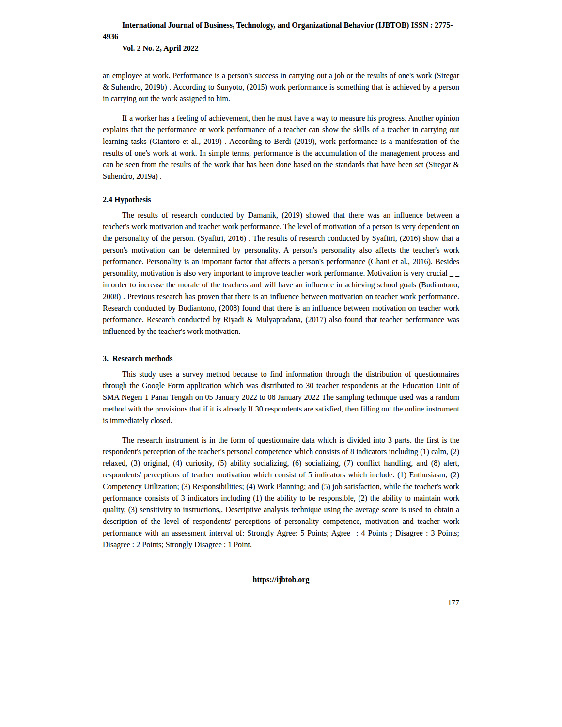International Journal of Business, Technology, and Organizational Behavior (IJBTOB) ISSN : 2775-4936
Vol. 2 No. 2, April 2022
an employee at work. Performance is a person's success in carrying out a job or the results of one's work (Siregar & Suhendro, 2019b) . According to Sunyoto, (2015) work performance is something that is achieved by a person in carrying out the work assigned to him.
If a worker has a feeling of achievement, then he must have a way to measure his progress. Another opinion explains that the performance or work performance of a teacher can show the skills of a teacher in carrying out learning tasks (Giantoro et al., 2019) . According to Berdi (2019), work performance is a manifestation of the results of one's work at work. In simple terms, performance is the accumulation of the management process and can be seen from the results of the work that has been done based on the standards that have been set (Siregar & Suhendro, 2019a) .
2.4 Hypothesis
The results of research conducted by Damanik, (2019) showed that there was an influence between a teacher's work motivation and teacher work performance. The level of motivation of a person is very dependent on the personality of the person. (Syafitri, 2016) . The results of research conducted by Syafitri, (2016) show that a person's motivation can be determined by personality. A person's personality also affects the teacher's work performance. Personality is an important factor that affects a person's performance (Ghani et al., 2016). Besides personality, motivation is also very important to improve teacher work performance. Motivation is very crucial _ _ in order to increase the morale of the teachers and will have an influence in achieving school goals (Budiantono, 2008) . Previous research has proven that there is an influence between motivation on teacher work performance. Research conducted by Budiantono, (2008) found that there is an influence between motivation on teacher work performance. Research conducted by Riyadi & Mulyapradana, (2017) also found that teacher performance was influenced by the teacher's work motivation.
3. Research methods
This study uses a survey method because to find information through the distribution of questionnaires through the Google Form application which was distributed to 30 teacher respondents at the Education Unit of SMA Negeri 1 Panai Tengah on 05 January 2022 to 08 January 2022 The sampling technique used was a random method with the provisions that if it is already If 30 respondents are satisfied, then filling out the online instrument is immediately closed.
The research instrument is in the form of questionnaire data which is divided into 3 parts, the first is the respondent's perception of the teacher's personal competence which consists of 8 indicators including (1) calm, (2) relaxed, (3) original, (4) curiosity, (5) ability socializing, (6) socializing, (7) conflict handling, and (8) alert, respondents' perceptions of teacher motivation which consist of 5 indicators which include: (1) Enthusiasm; (2) Competency Utilization; (3) Responsibilities; (4) Work Planning; and (5) job satisfaction, while the teacher's work performance consists of 3 indicators including (1) the ability to be responsible, (2) the ability to maintain work quality, (3) sensitivity to instructions,. Descriptive analysis technique using the average score is used to obtain a description of the level of respondents' perceptions of personality competence, motivation and teacher work performance with an assessment interval of: Strongly Agree: 5 Points; Agree : 4 Points ; Disagree : 3 Points; Disagree : 2 Points; Strongly Disagree : 1 Point.
https://ijbtob.org
177